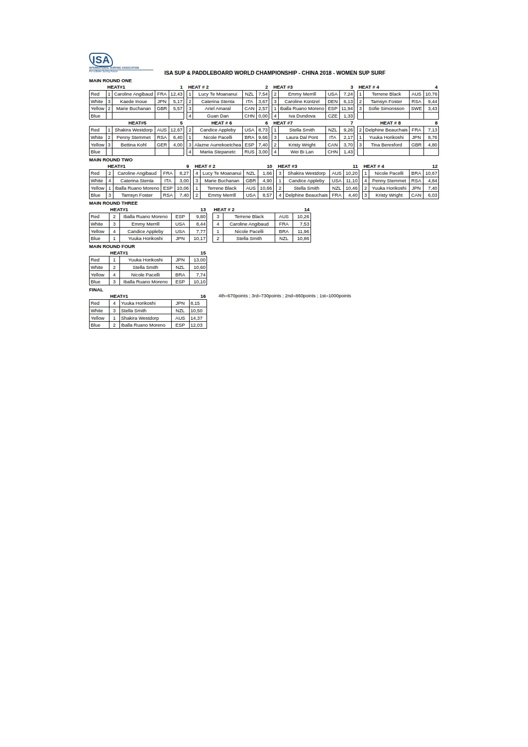ISA
INTERNATIONAL SURFING ASSOCIATION
For a Better Surfing Future
ISA SUP & PADDLEBOARD WORLD CHAMPIONSHIP - CHINA 2018 - WOMEN SUP SURF
MAIN ROUND ONE
| | HEAT#1 | 1 | | HEAT # 2 | 2 | | HEAT #3 | 3 | | HEAT # 4 | 4 |
| Red | 1 | Caroline Angibaud | FRA | 12,43 | | 1 | Lucy Te Moananui | NZL | 7,54 | | 2 | Emmy Merrill | USA | 7,24 | | 1 | Terrene Black | AUS | 10,76 |
| White | 3 | Kaede Inoue | JPN | 5,17 | | 2 | Caterina Stenta | ITA | 3,67 | | 3 | Caroline Küntzel | DEN | 6,13 | | 2 | Tamsyn Foster | RSA | 9,44 |
| Yellow | 2 | Marie Buchanan | GBR | 5,57 | | 3 | Ariel Amaral | CAN | 2,57 | | 1 | Iballa Ruano Moreno | ESP | 11,94 | | 3 | Sofie Simonsson | SWE | 3,43 |
| Blue | | | | | | 4 | Guan Dan | CHN | 0,00 | | 4 | Iva Dundova | CZE | 1,33 | | | | | |
| | HEAT#5 | 5 | | HEAT # 6 | 6 | | HEAT #7 | 7 | | HEAT # 8 | 8 |
| Red | 1 | Shakira Westdorp | AUS | 12,67 | | 2 | Candice Appleby | USA | 8,73 | | 1 | Stella Smith | NZL | 9,26 | | 2 | Delphine Beauchais | FRA | 7,13 |
| White | 2 | Penny Stemmet | RSA | 6,40 | | 1 | Nicole Pacelli | BRA | 9,66 | | 3 | Laura Dal Pont | ITA | 2,17 | | 1 | Yuuka Horikoshi | JPN | 8,76 |
| Yellow | 3 | Bettina Kohl | GER | 4,00 | | 3 | Alazne Aurrekoetchea | ESP | 7,40 | | 2 | Kristy Wright | CAN | 3,70 | | 3 | Tina Beresford | GBR | 4,80 |
| Blue | | | | | | 4 | Mariia Stepanetc | RUS | 3,00 | | 4 | Wei Bi Lan | CHN | 1,43 | | | | | |
MAIN ROUND TWO
| | HEAT#1 | 9 | | HEAT # 2 | 10 | | HEAT #3 | 11 | | HEAT # 4 | 12 |
| Red | 2 | Caroline Angibaud | FRA | 8,27 | | 4 | Lucy Te Moananui | NZL | 1,66 | | 3 | Shakira Westdorp | AUS | 10,20 | | 1 | Nicole Pacelli | BRA | 10,67 |
| White | 4 | Caterina Stenta | ITA | 3,00 | | 3 | Marie Buchanan | GBR | 4,90 | | 1 | Candice Appleby | USA | 11,10 | | 4 | Penny Stemmet | RSA | 4,84 |
| Yellow | 1 | Iballa Ruano Moreno | ESP | 10,06 | | 1 | Terrene Black | AUS | 10,66 | | 2 | Stella Smith | NZL | 10,46 | | 2 | Yuuka Horikoshi | JPN | 7,40 |
| Blue | 3 | Tamsyn Foster | RSA | 7,40 | | 2 | Emmy Merrill | USA | 8,57 | | 4 | Delphine Beauchais | FRA | 4,40 | | 3 | Kristy Wright | CAN | 6,03 |
MAIN ROUND THREE
| | HEAT#1 | 13 | | HEAT # 2 | 14 |
| Red | 2 | Iballa Ruano Moreno | ESP | 9,80 | | 3 | Terrene Black | AUS | 10,26 |
| White | 3 | Emmy Merrill | USA | 8,44 | | 4 | Caroline Angibaud | FRA | 7,53 |
| Yellow | 4 | Candice Appleby | USA | 7,77 | | 1 | Nicole Pacelli | BRA | 11,96 |
| Blue | 1 | Yuuka Horikoshi | JPN | 10,17 | | 2 | Stella Smith | NZL | 10,86 |
MAIN ROUND FOUR
| | HEAT#1 | 15 |
| Red | 1 | Yuuka Horikoshi | JPN | 13,00 |
| White | 2 | Stella Smith | NZL | 10,60 |
| Yellow | 4 | Nicole Pacelli | BRA | 7,74 |
| Blue | 3 | Iballa Ruano Moreno | ESP | 10,10 |
FINAL
| | HEAT#1 | 16 |
| Red | 4 | Yuuka Horikoshi | JPN | 8,15 |
| White | 3 | Stella Smith | NZL | 10,50 |
| Yellow | 1 | Shakira Westdorp | AUS | 14,37 |
| Blue | 2 | Iballa Ruano Moreno | ESP | 12,03 |
4th=670points ; 3rd=730points ; 2nd=860points ; 1st=1000points